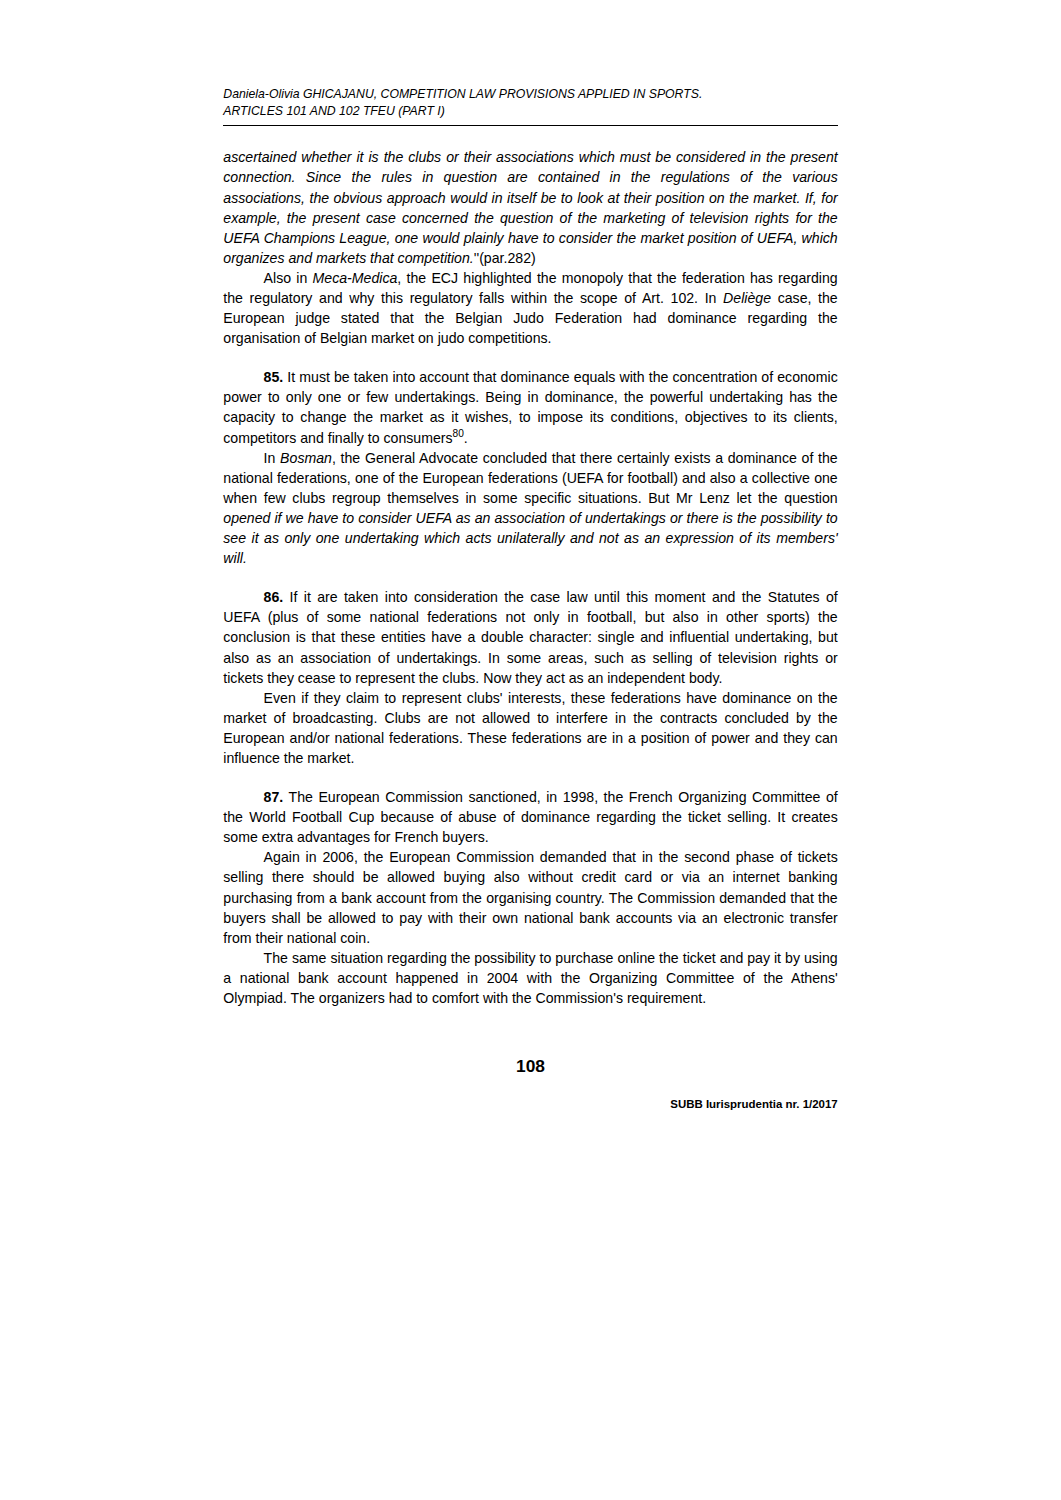Daniela-Olivia GHICAJANU, COMPETITION LAW PROVISIONS APPLIED IN SPORTS.
ARTICLES 101 AND 102 TFEU (PART I)
ascertained whether it is the clubs or their associations which must be considered in the present connection. Since the rules in question are contained in the regulations of the various associations, the obvious approach would in itself be to look at their position on the market. If, for example, the present case concerned the question of the marketing of television rights for the UEFA Champions League, one would plainly have to consider the market position of UEFA, which organizes and markets that competition.''(par.282)
Also in Meca-Medica, the ECJ highlighted the monopoly that the federation has regarding the regulatory and why this regulatory falls within the scope of Art. 102. In Deliège case, the European judge stated that the Belgian Judo Federation had dominance regarding the organisation of Belgian market on judo competitions.
85. It must be taken into account that dominance equals with the concentration of economic power to only one or few undertakings. Being in dominance, the powerful undertaking has the capacity to change the market as it wishes, to impose its conditions, objectives to its clients, competitors and finally to consumers80.
In Bosman, the General Advocate concluded that there certainly exists a dominance of the national federations, one of the European federations (UEFA for football) and also a collective one when few clubs regroup themselves in some specific situations. But Mr Lenz let the question opened if we have to consider UEFA as an association of undertakings or there is the possibility to see it as only one undertaking which acts unilaterally and not as an expression of its members' will.
86. If it are taken into consideration the case law until this moment and the Statutes of UEFA (plus of some national federations not only in football, but also in other sports) the conclusion is that these entities have a double character: single and influential undertaking, but also as an association of undertakings. In some areas, such as selling of television rights or tickets they cease to represent the clubs. Now they act as an independent body.
Even if they claim to represent clubs' interests, these federations have dominance on the market of broadcasting. Clubs are not allowed to interfere in the contracts concluded by the European and/or national federations. These federations are in a position of power and they can influence the market.
87. The European Commission sanctioned, in 1998, the French Organizing Committee of the World Football Cup because of abuse of dominance regarding the ticket selling. It creates some extra advantages for French buyers.
Again in 2006, the European Commission demanded that in the second phase of tickets selling there should be allowed buying also without credit card or via an internet banking purchasing from a bank account from the organising country. The Commission demanded that the buyers shall be allowed to pay with their own national bank accounts via an electronic transfer from their national coin.
The same situation regarding the possibility to purchase online the ticket and pay it by using a national bank account happened in 2004 with the Organizing Committee of the Athens' Olympiad. The organizers had to comfort with the Commission's requirement.
108
SUBB Iurisprudentia nr. 1/2017